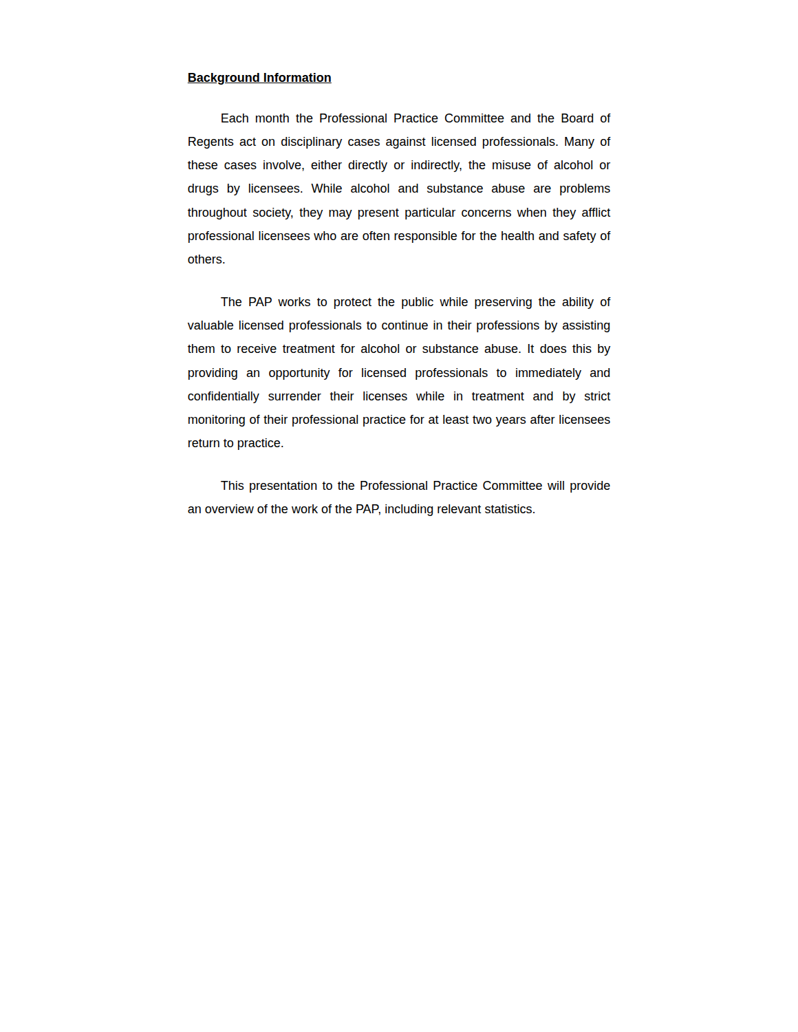Background Information
Each month the Professional Practice Committee and the Board of Regents act on disciplinary cases against licensed professionals. Many of these cases involve, either directly or indirectly, the misuse of alcohol or drugs by licensees. While alcohol and substance abuse are problems throughout society, they may present particular concerns when they afflict professional licensees who are often responsible for the health and safety of others.
The PAP works to protect the public while preserving the ability of valuable licensed professionals to continue in their professions by assisting them to receive treatment for alcohol or substance abuse. It does this by providing an opportunity for licensed professionals to immediately and confidentially surrender their licenses while in treatment and by strict monitoring of their professional practice for at least two years after licensees return to practice.
This presentation to the Professional Practice Committee will provide an overview of the work of the PAP, including relevant statistics.